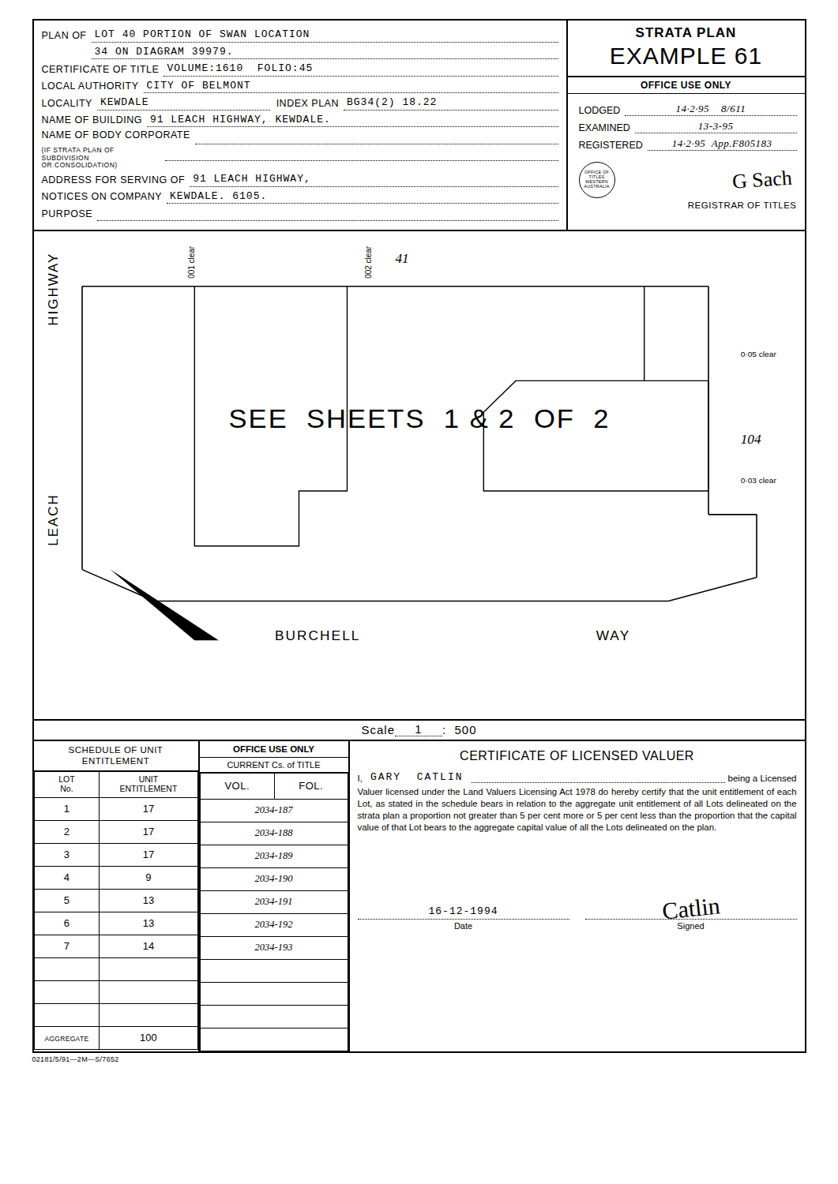Plan of LOT 40 PORTION OF SWAN LOCATION
Plan of 34 ON DIAGRAM 39979.
Certificate of Title VOLUME:1610 FOLIO:45
Local Authority CITY OF BELMONT
Locality KEWDALE Index Plan BG34(2) 18.22
Name of Building 91 LEACH HIGHWAY, KEWDALE.
Name of Body Corporate
(If strata plan of subdivision
or consolidation)
Address for Serving of 91 LEACH HIGHWAY,
Notices on Company KEWDALE. 6105.
Purpose
STRATA PLAN
EXAMPLE 61
OFFICE USE ONLY
Lodged 14·2·95 8/611
Examined 13-3-95
Registered 14·2·95 App.F805183
OFFICE OF TITLES
WESTERN AUSTRALIA
G Sach
REGISTRAR OF TITLES
HIGHWAY LEACH BURCHELL WAY 001 clear 002 clear 41 104 0·05 clear 0·03 clear SEE SHEETS 1 & 2 OF 2
Scale 1 : 500
SCHEDULE OF UNIT
ENTITLEMENT
| LOT No. | UNIT ENTITLEMENT |
| --- | --- |
| 1 | 17 |
| 2 | 17 |
| 3 | 17 |
| 4 | 9 |
| 5 | 13 |
| 6 | 13 |
| 7 | 14 |
| AGGREGATE | 100 |
OFFICE USE ONLY
CURRENT Cs. of TITLE
| VOL. | FOL. |
| --- | --- |
| 2034-187 |
| 2034-188 |
| 2034-189 |
| 2034-190 |
| 2034-191 |
| 2034-192 |
| 2034-193 |
CERTIFICATE OF LICENSED VALUER
I, GARY CATLIN being a Licensed
Valuer licensed under the Land Valuers Licensing Act 1978 do hereby certify that the unit entitlement of each Lot, as stated in the schedule bears in relation to the aggregate unit entitlement of all Lots delineated on the strata plan a proportion not greater than 5 per cent more or 5 per cent less than the proportion that the capital value of that Lot bears to the aggregate capital value of all the Lots delineated on the plan.
16-12-1994
Date
Catlin
Signed
02181/5/91—2M—S/7652